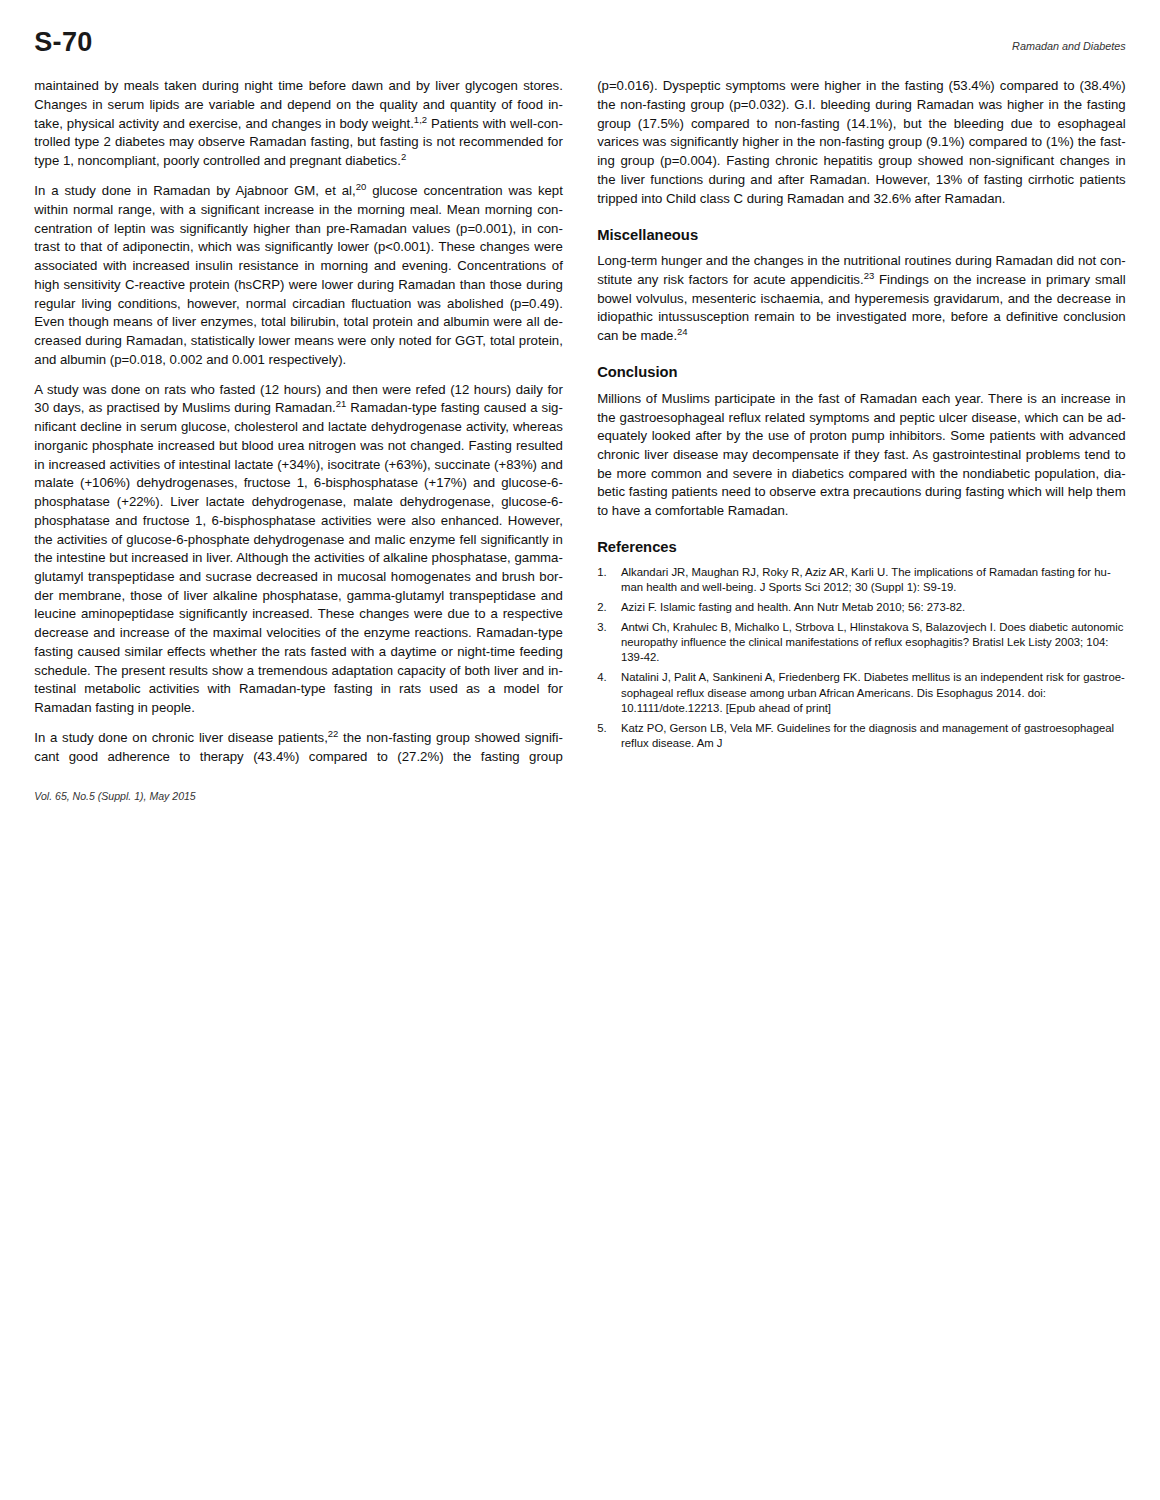S-70
Ramadan and Diabetes
maintained by meals taken during night time before dawn and by liver glycogen stores. Changes in serum lipids are variable and depend on the quality and quantity of food intake, physical activity and exercise, and changes in body weight.1,2 Patients with well-controlled type 2 diabetes may observe Ramadan fasting, but fasting is not recommended for type 1, noncompliant, poorly controlled and pregnant diabetics.2
In a study done in Ramadan by Ajabnoor GM, et al,20 glucose concentration was kept within normal range, with a significant increase in the morning meal. Mean morning concentration of leptin was significantly higher than pre-Ramadan values (p=0.001), in contrast to that of adiponectin, which was significantly lower (p<0.001). These changes were associated with increased insulin resistance in morning and evening. Concentrations of high sensitivity C-reactive protein (hsCRP) were lower during Ramadan than those during regular living conditions, however, normal circadian fluctuation was abolished (p=0.49). Even though means of liver enzymes, total bilirubin, total protein and albumin were all decreased during Ramadan, statistically lower means were only noted for GGT, total protein, and albumin (p=0.018, 0.002 and 0.001 respectively).
A study was done on rats who fasted (12 hours) and then were refed (12 hours) daily for 30 days, as practised by Muslims during Ramadan.21 Ramadan-type fasting caused a significant decline in serum glucose, cholesterol and lactate dehydrogenase activity, whereas inorganic phosphate increased but blood urea nitrogen was not changed. Fasting resulted in increased activities of intestinal lactate (+34%), isocitrate (+63%), succinate (+83%) and malate (+106%) dehydrogenases, fructose 1, 6-bisphosphatase (+17%) and glucose-6-phosphatase (+22%). Liver lactate dehydrogenase, malate dehydrogenase, glucose-6-phosphatase and fructose 1, 6-bisphosphatase activities were also enhanced. However, the activities of glucose-6-phosphate dehydrogenase and malic enzyme fell significantly in the intestine but increased in liver. Although the activities of alkaline phosphatase, gamma-glutamyl transpeptidase and sucrase decreased in mucosal homogenates and brush border membrane, those of liver alkaline phosphatase, gamma-glutamyl transpeptidase and leucine aminopeptidase significantly increased. These changes were due to a respective decrease and increase of the maximal velocities of the enzyme reactions. Ramadan-type fasting caused similar effects whether the rats fasted with a daytime or night-time feeding schedule. The present results show a tremendous adaptation capacity of both liver and intestinal metabolic activities with Ramadan-type fasting in rats used as a model for Ramadan fasting in people.
In a study done on chronic liver disease patients,22 the non-fasting group showed significant good adherence to therapy (43.4%) compared to (27.2%) the fasting group (p=0.016). Dyspeptic symptoms were higher in the fasting (53.4%) compared to (38.4%) the non-fasting group (p=0.032). G.I. bleeding during Ramadan was higher in the fasting group (17.5%) compared to non-fasting (14.1%), but the bleeding due to esophageal varices was significantly higher in the non-fasting group (9.1%) compared to (1%) the fasting group (p=0.004). Fasting chronic hepatitis group showed non-significant changes in the liver functions during and after Ramadan. However, 13% of fasting cirrhotic patients tripped into Child class C during Ramadan and 32.6% after Ramadan.
Miscellaneous
Long-term hunger and the changes in the nutritional routines during Ramadan did not constitute any risk factors for acute appendicitis.23 Findings on the increase in primary small bowel volvulus, mesenteric ischaemia, and hyperemesis gravidarum, and the decrease in idiopathic intussusception remain to be investigated more, before a definitive conclusion can be made.24
Conclusion
Millions of Muslims participate in the fast of Ramadan each year. There is an increase in the gastroesophageal reflux related symptoms and peptic ulcer disease, which can be adequately looked after by the use of proton pump inhibitors. Some patients with advanced chronic liver disease may decompensate if they fast. As gastrointestinal problems tend to be more common and severe in diabetics compared with the nondiabetic population, diabetic fasting patients need to observe extra precautions during fasting which will help them to have a comfortable Ramadan.
References
Alkandari JR, Maughan RJ, Roky R, Aziz AR, Karli U. The implications of Ramadan fasting for human health and well-being. J Sports Sci 2012; 30 (Suppl 1): S9-19.
Azizi F. Islamic fasting and health. Ann Nutr Metab 2010; 56: 273-82.
Antwi Ch, Krahulec B, Michalko L, Strbova L, Hlinstakova S, Balazovjech I. Does diabetic autonomic neuropathy influence the clinical manifestations of reflux esophagitis? Bratisl Lek Listy 2003; 104: 139-42.
Natalini J, Palit A, Sankineni A, Friedenberg FK. Diabetes mellitus is an independent risk for gastroesophageal reflux disease among urban African Americans. Dis Esophagus 2014. doi: 10.1111/dote.12213. [Epub ahead of print]
Katz PO, Gerson LB, Vela MF. Guidelines for the diagnosis and management of gastroesophageal reflux disease. Am J
Vol. 65, No.5 (Suppl. 1), May 2015